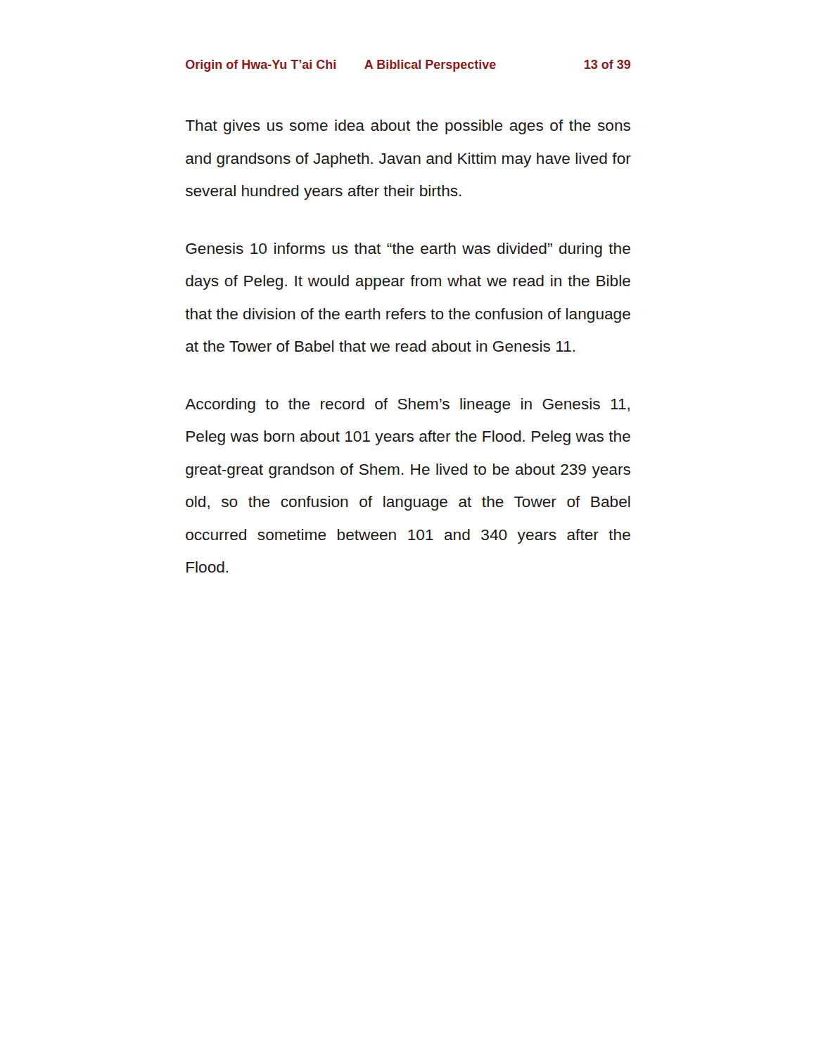Origin of Hwa-Yu T’ai Chi A Biblical Perspective 13 of 39
That gives us some idea about the possible ages of the sons and grandsons of Japheth. Javan and Kittim may have lived for several hundred years after their births.
Genesis 10 informs us that “the earth was divided” during the days of Peleg. It would appear from what we read in the Bible that the division of the earth refers to the confusion of language at the Tower of Babel that we read about in Genesis 11.
According to the record of Shem’s lineage in Genesis 11, Peleg was born about 101 years after the Flood. Peleg was the great-great grandson of Shem. He lived to be about 239 years old, so the confusion of language at the Tower of Babel occurred sometime between 101 and 340 years after the Flood.